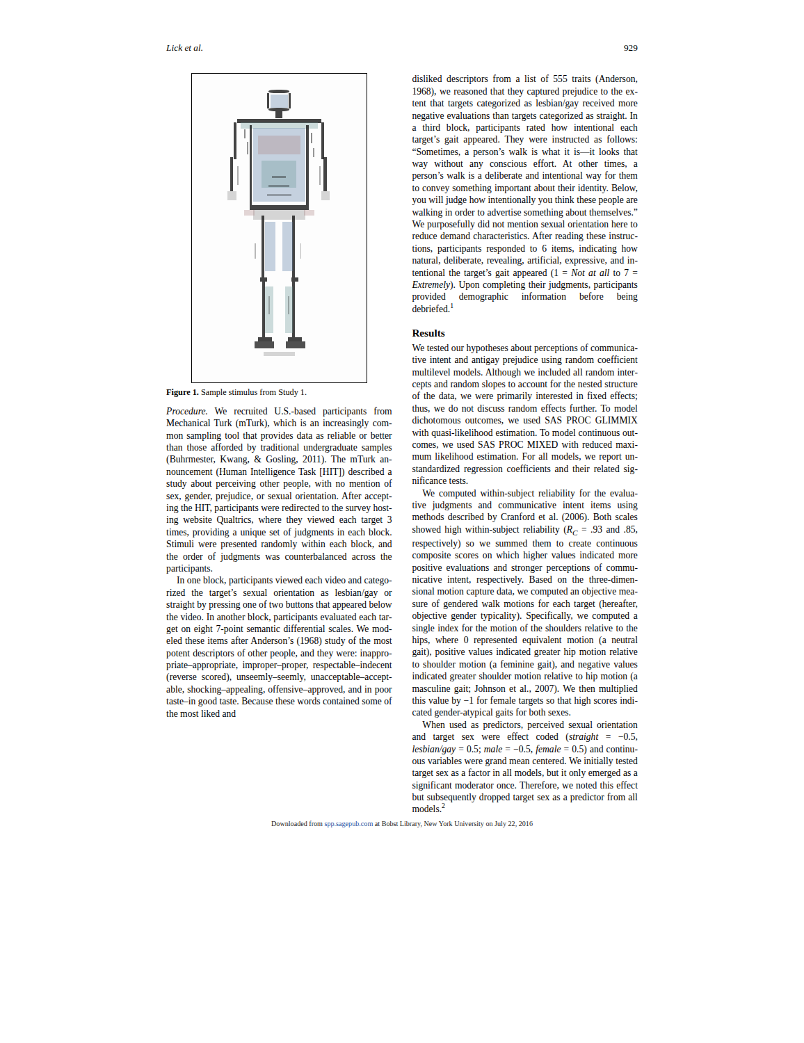Lick et al.
929
Figure 1. Sample stimulus from Study 1.
Procedure. We recruited U.S.-based participants from Mechanical Turk (mTurk), which is an increasingly common sampling tool that provides data as reliable or better than those afforded by traditional undergraduate samples (Buhrmester, Kwang, & Gosling, 2011). The mTurk announcement (Human Intelligence Task [HIT]) described a study about perceiving other people, with no mention of sex, gender, prejudice, or sexual orientation. After accepting the HIT, participants were redirected to the survey hosting website Qualtrics, where they viewed each target 3 times, providing a unique set of judgments in each block. Stimuli were presented randomly within each block, and the order of judgments was counterbalanced across the participants.
In one block, participants viewed each video and categorized the target’s sexual orientation as lesbian/gay or straight by pressing one of two buttons that appeared below the video. In another block, participants evaluated each target on eight 7-point semantic differential scales. We modeled these items after Anderson’s (1968) study of the most potent descriptors of other people, and they were: inappropriate–appropriate, improper–proper, respectable–indecent (reverse scored), unseemly–seemly, unacceptable–acceptable, shocking–appealing, offensive–approved, and in poor taste–in good taste. Because these words contained some of the most liked and
disliked descriptors from a list of 555 traits (Anderson, 1968), we reasoned that they captured prejudice to the extent that targets categorized as lesbian/gay received more negative evaluations than targets categorized as straight. In a third block, participants rated how intentional each target’s gait appeared. They were instructed as follows: “Sometimes, a person’s walk is what it is—it looks that way without any conscious effort. At other times, a person’s walk is a deliberate and intentional way for them to convey something important about their identity. Below, you will judge how intentionally you think these people are walking in order to advertise something about themselves.” We purposefully did not mention sexual orientation here to reduce demand characteristics. After reading these instructions, participants responded to 6 items, indicating how natural, deliberate, revealing, artificial, expressive, and intentional the target’s gait appeared (1 = Not at all to 7 = Extremely). Upon completing their judgments, participants provided demographic information before being debriefed.1
Results
We tested our hypotheses about perceptions of communicative intent and antigay prejudice using random coefficient multilevel models. Although we included all random intercepts and random slopes to account for the nested structure of the data, we were primarily interested in fixed effects; thus, we do not discuss random effects further. To model dichotomous outcomes, we used SAS PROC GLIMMIX with quasi-likelihood estimation. To model continuous outcomes, we used SAS PROC MIXED with reduced maximum likelihood estimation. For all models, we report unstandardized regression coefficients and their related significance tests.
We computed within-subject reliability for the evaluative judgments and communicative intent items using methods described by Cranford et al. (2006). Both scales showed high within-subject reliability (RC = .93 and .85, respectively) so we summed them to create continuous composite scores on which higher values indicated more positive evaluations and stronger perceptions of communicative intent, respectively. Based on the three-dimensional motion capture data, we computed an objective measure of gendered walk motions for each target (hereafter, objective gender typicality). Specifically, we computed a single index for the motion of the shoulders relative to the hips, where 0 represented equivalent motion (a neutral gait), positive values indicated greater hip motion relative to shoulder motion (a feminine gait), and negative values indicated greater shoulder motion relative to hip motion (a masculine gait; Johnson et al., 2007). We then multiplied this value by −1 for female targets so that high scores indicated gender-atypical gaits for both sexes.
When used as predictors, perceived sexual orientation and target sex were effect coded (straight = −0.5, lesbian/gay = 0.5; male = −0.5, female = 0.5) and continuous variables were grand mean centered. We initially tested target sex as a factor in all models, but it only emerged as a significant moderator once. Therefore, we noted this effect but subsequently dropped target sex as a predictor from all models.2
Downloaded from spp.sagepub.com at Bobst Library, New York University on July 22, 2016